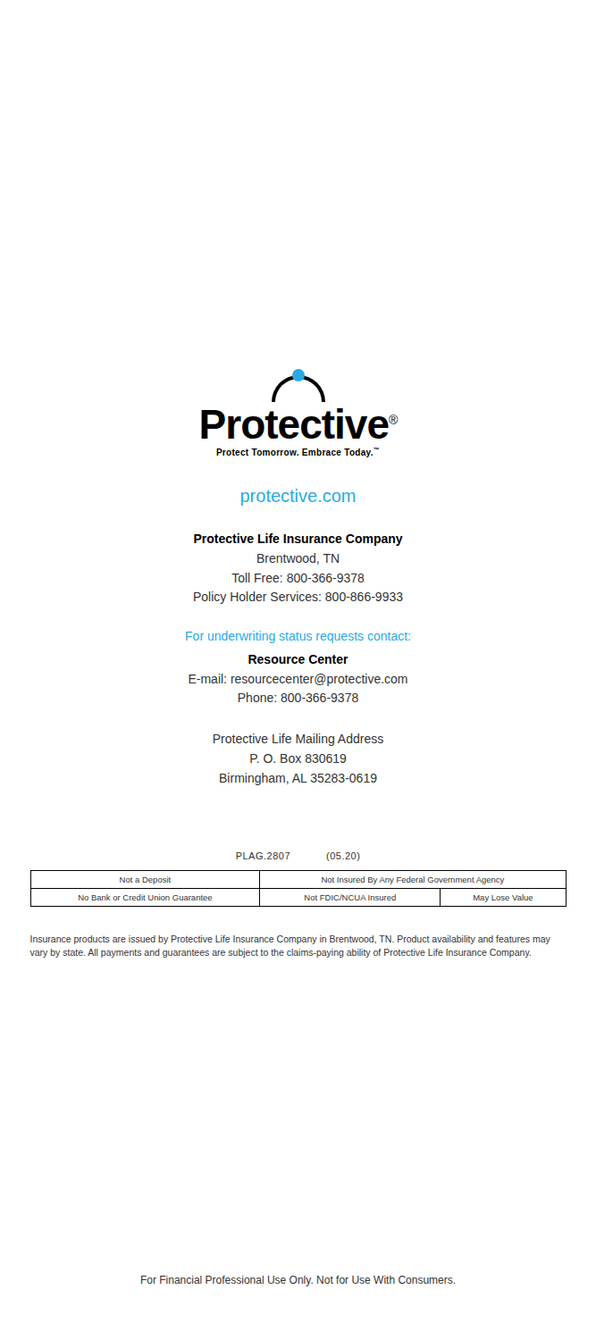Protective®
Protect Tomorrow. Embrace Today.™
protective.com
Protective Life Insurance Company
Brentwood, TN
Toll Free: 800-366-9378
Policy Holder Services: 800-866-9933
For underwriting status requests contact:
Resource Center
E-mail: resourcecenter@protective.com
Phone: 800-366-9378
Protective Life Mailing Address
P. O. Box 830619
Birmingham, AL 35283-0619
PLAG.2807 (05.20)
| Not a Deposit | Not Insured By Any Federal Government Agency |
| No Bank or Credit Union Guarantee | Not FDIC/NCUA Insured | May Lose Value |
Insurance products are issued by Protective Life Insurance Company in Brentwood, TN. Product availability and features may vary by state. All payments and guarantees are subject to the claims-paying ability of Protective Life Insurance Company.
For Financial Professional Use Only. Not for Use With Consumers.